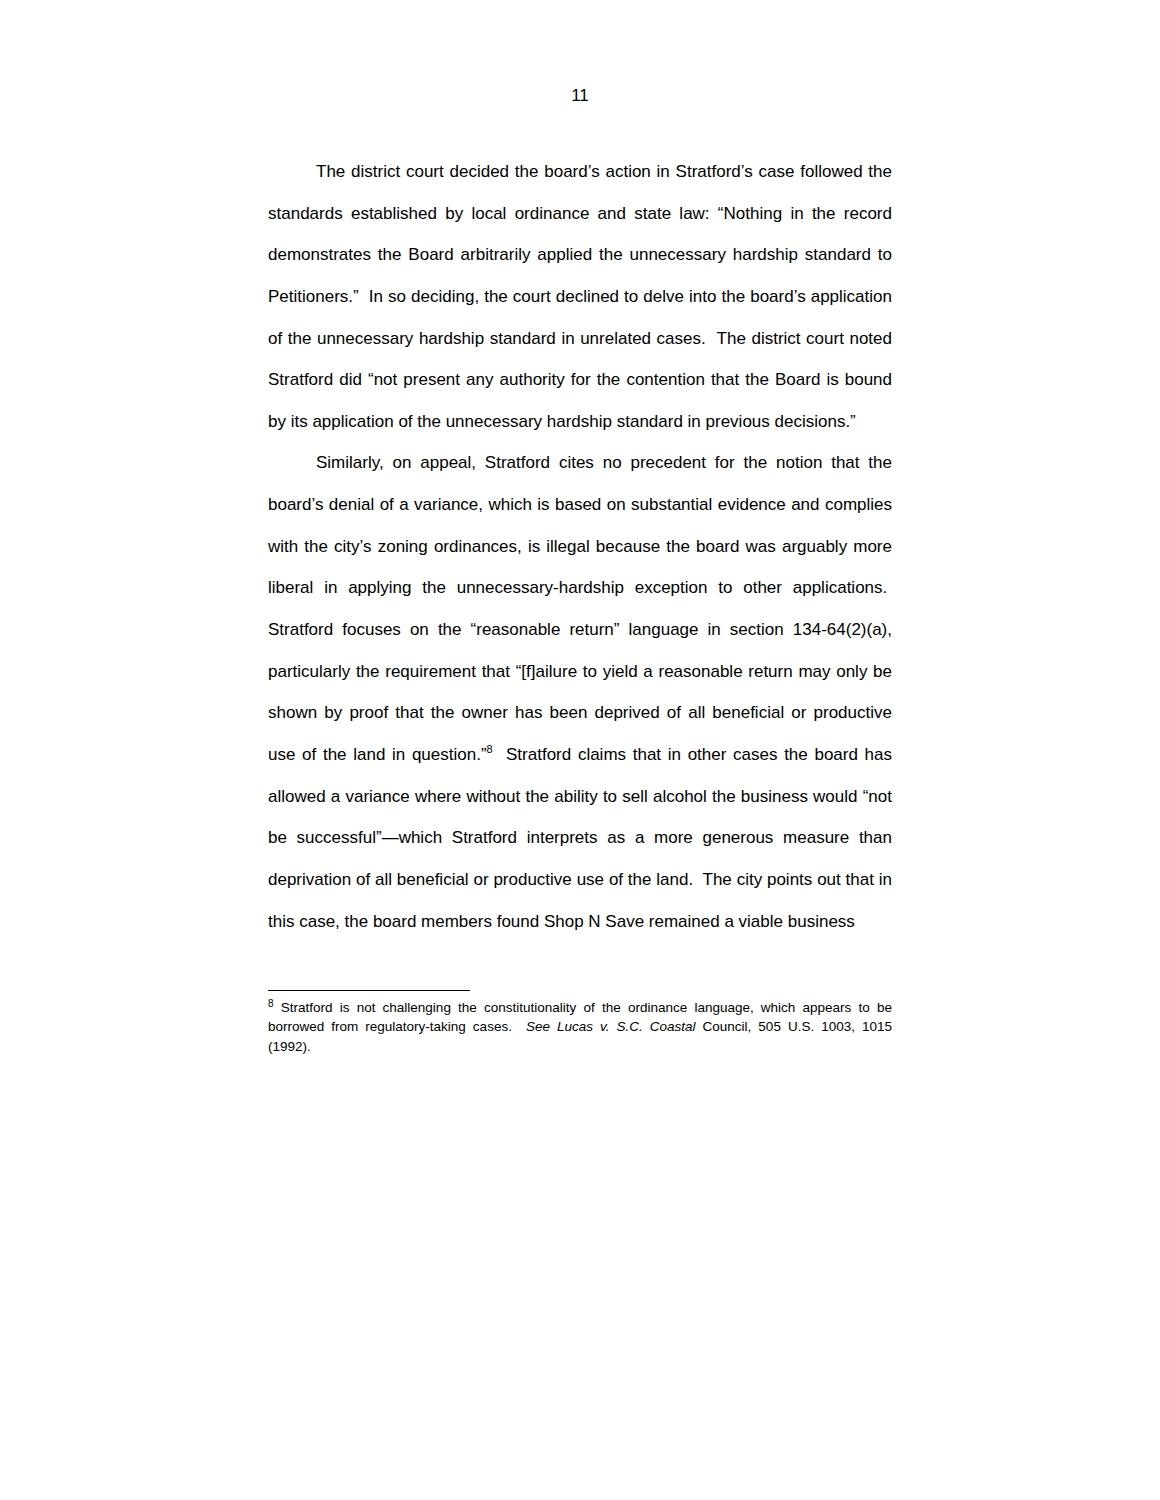11
The district court decided the board’s action in Stratford’s case followed the standards established by local ordinance and state law: “Nothing in the record demonstrates the Board arbitrarily applied the unnecessary hardship standard to Petitioners.” In so deciding, the court declined to delve into the board’s application of the unnecessary hardship standard in unrelated cases. The district court noted Stratford did “not present any authority for the contention that the Board is bound by its application of the unnecessary hardship standard in previous decisions.”
Similarly, on appeal, Stratford cites no precedent for the notion that the board’s denial of a variance, which is based on substantial evidence and complies with the city’s zoning ordinances, is illegal because the board was arguably more liberal in applying the unnecessary-hardship exception to other applications. Stratford focuses on the “reasonable return” language in section 134-64(2)(a), particularly the requirement that “[f]ailure to yield a reasonable return may only be shown by proof that the owner has been deprived of all beneficial or productive use of the land in question.”8 Stratford claims that in other cases the board has allowed a variance where without the ability to sell alcohol the business would “not be successful”—which Stratford interprets as a more generous measure than deprivation of all beneficial or productive use of the land. The city points out that in this case, the board members found Shop N Save remained a viable business
8 Stratford is not challenging the constitutionality of the ordinance language, which appears to be borrowed from regulatory-taking cases. See Lucas v. S.C. Coastal Council, 505 U.S. 1003, 1015 (1992).